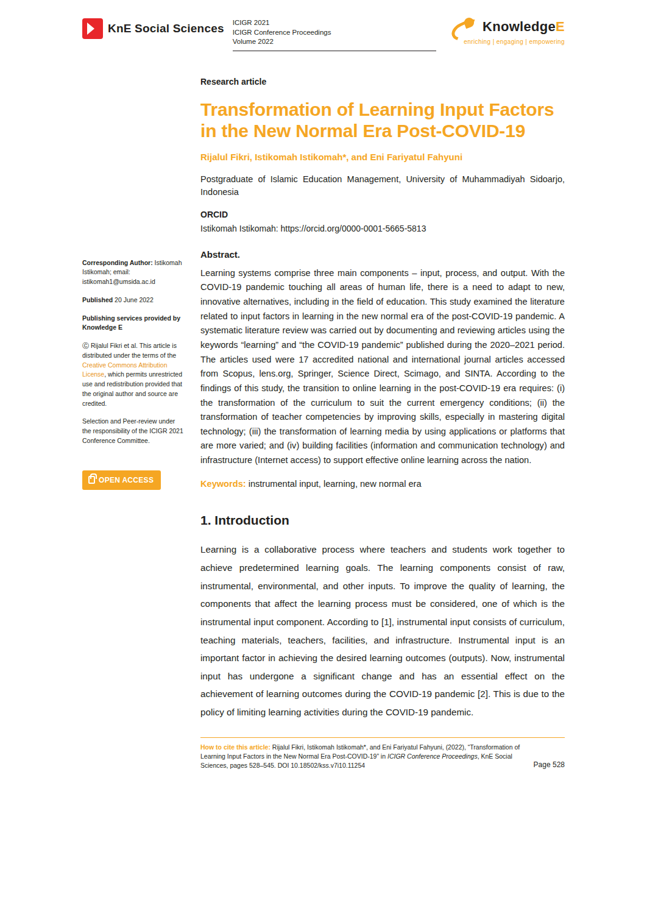KnE Social Sciences
ICIGR 2021
ICIGR Conference Proceedings
Volume 2022
KnowledgeE
enriching | engaging | empowering
Corresponding Author: Istikomah Istikomah; email: istikomah1@umsida.ac.id
Published 20 June 2022
Publishing services provided by Knowledge E
Ⓒ Rijalul Fikri et al. This article is distributed under the terms of the Creative Commons Attribution License, which permits unrestricted use and redistribution provided that the original author and source are credited.
Selection and Peer-review under the responsibility of the ICIGR 2021 Conference Committee.
OPEN ACCESS
Research article
Transformation of Learning Input Factors in the New Normal Era Post-COVID-19
Rijalul Fikri, Istikomah Istikomah*, and Eni Fariyatul Fahyuni
Postgraduate of Islamic Education Management, University of Muhammadiyah Sidoarjo, Indonesia
ORCID
Istikomah Istikomah: https://orcid.org/0000-0001-5665-5813
Abstract.
Learning systems comprise three main components – input, process, and output. With the COVID-19 pandemic touching all areas of human life, there is a need to adapt to new, innovative alternatives, including in the field of education. This study examined the literature related to input factors in learning in the new normal era of the post-COVID-19 pandemic. A systematic literature review was carried out by documenting and reviewing articles using the keywords “learning” and “the COVID-19 pandemic” published during the 2020–2021 period. The articles used were 17 accredited national and international journal articles accessed from Scopus, lens.org, Springer, Science Direct, Scimago, and SINTA. According to the findings of this study, the transition to online learning in the post-COVID-19 era requires: (i) the transformation of the curriculum to suit the current emergency conditions; (ii) the transformation of teacher competencies by improving skills, especially in mastering digital technology; (iii) the transformation of learning media by using applications or platforms that are more varied; and (iv) building facilities (information and communication technology) and infrastructure (Internet access) to support effective online learning across the nation.
Keywords: instrumental input, learning, new normal era
1. Introduction
Learning is a collaborative process where teachers and students work together to achieve predetermined learning goals. The learning components consist of raw, instrumental, environmental, and other inputs. To improve the quality of learning, the components that affect the learning process must be considered, one of which is the instrumental input component. According to [1], instrumental input consists of curriculum, teaching materials, teachers, facilities, and infrastructure. Instrumental input is an important factor in achieving the desired learning outcomes (outputs). Now, instrumental input has undergone a significant change and has an essential effect on the achievement of learning outcomes during the COVID-19 pandemic [2]. This is due to the policy of limiting learning activities during the COVID-19 pandemic.
How to cite this article: Rijalul Fikri, Istikomah Istikomah*, and Eni Fariyatul Fahyuni, (2022), “Transformation of Learning Input Factors in the New Normal Era Post-COVID-19” in ICIGR Conference Proceedings, KnE Social Sciences, pages 528–545. DOI 10.18502/kss.v7i10.11254
Page 528